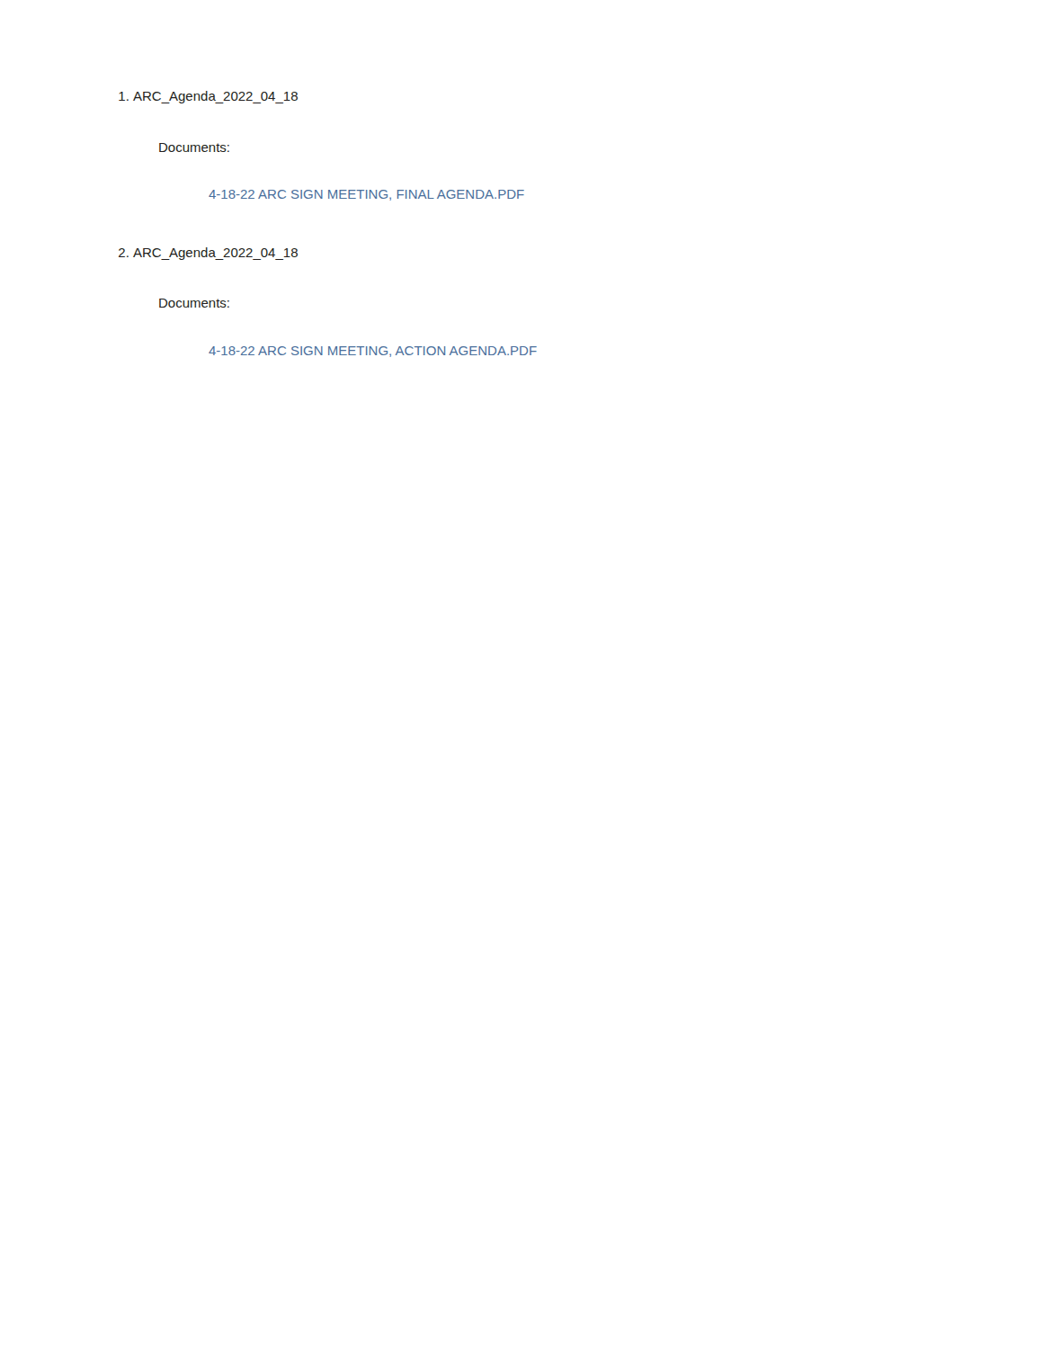ARC_Agenda_2022_04_18
Documents:
4-18-22 ARC SIGN MEETING, FINAL AGENDA.PDF
ARC_Agenda_2022_04_18
Documents:
4-18-22 ARC SIGN MEETING, ACTION AGENDA.PDF